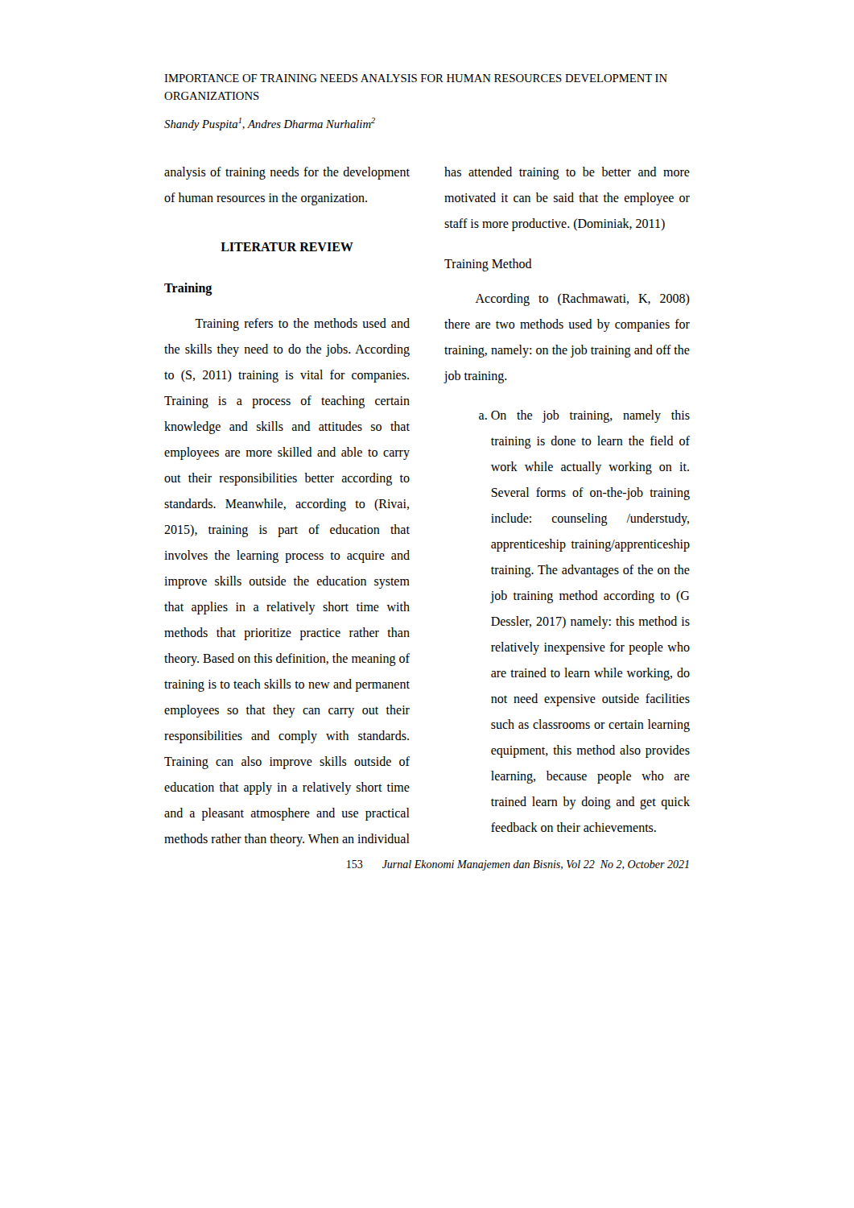Importance of Training Needs Analysis for Human Resources Development in Organizations
Shandy Puspita1, Andres Dharma Nurhalim2
analysis of training needs for the development of human resources in the organization.
LITERATUR REVIEW
Training
Training refers to the methods used and the skills they need to do the jobs. According to (S, 2011) training is vital for companies. Training is a process of teaching certain knowledge and skills and attitudes so that employees are more skilled and able to carry out their responsibilities better according to standards. Meanwhile, according to (Rivai, 2015), training is part of education that involves the learning process to acquire and improve skills outside the education system that applies in a relatively short time with methods that prioritize practice rather than theory. Based on this definition, the meaning of training is to teach skills to new and permanent employees so that they can carry out their responsibilities and comply with standards. Training can also improve skills outside of education that apply in a relatively short time and a pleasant atmosphere and use practical methods rather than theory. When an individual has attended training to be better and more motivated it can be said that the employee or staff is more productive. (Dominiak, 2011)
Training Method
According to (Rachmawati, K, 2008) there are two methods used by companies for training, namely: on the job training and off the job training.
On the job training, namely this training is done to learn the field of work while actually working on it. Several forms of on-the-job training include: counseling /understudy, apprenticeship training/apprenticeship training. The advantages of the on the job training method according to (G Dessler, 2017) namely: this method is relatively inexpensive for people who are trained to learn while working, do not need expensive outside facilities such as classrooms or certain learning equipment, this method also provides learning, because people who are trained learn by doing and get quick feedback on their achievements.
153 Jurnal Ekonomi Manajemen dan Bisnis, Vol 22 No 2, October 2021